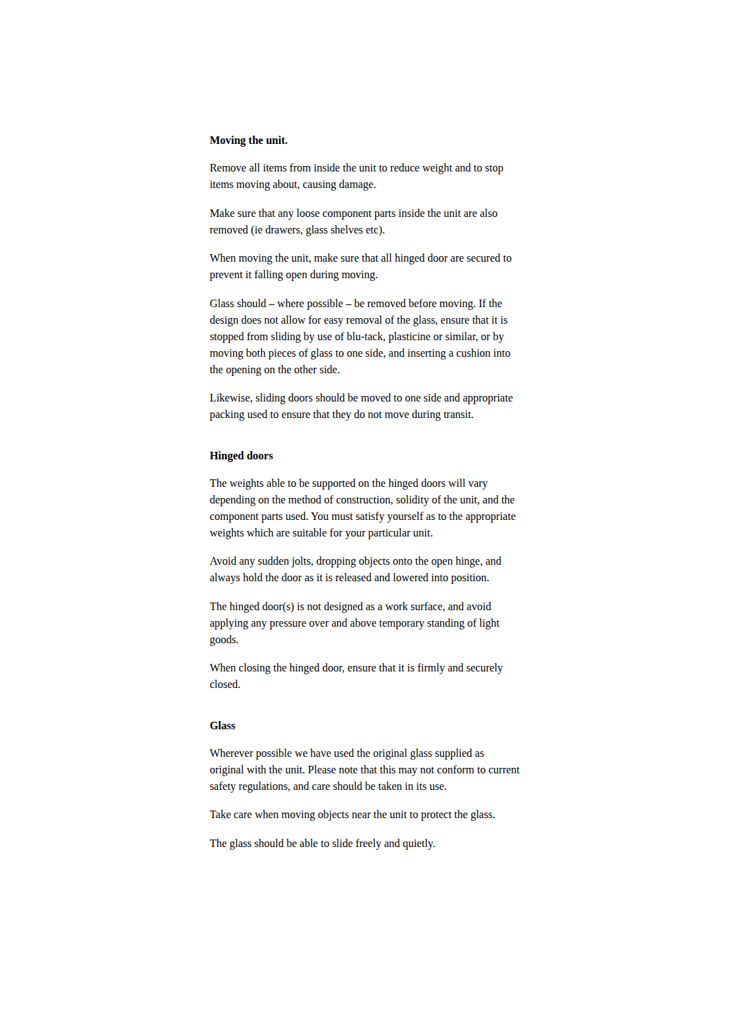Moving the unit.
Remove all items from inside the unit to reduce weight and to stop items moving about, causing damage.
Make sure that any loose component parts inside the unit are also removed (ie drawers, glass shelves etc).
When moving the unit, make sure that all hinged door are secured to prevent it falling open during moving.
Glass should – where possible – be removed before moving. If the design does not allow for easy removal of the glass, ensure that it is stopped from sliding by use of blu-tack, plasticine or similar, or by moving both pieces of glass to one side, and inserting a cushion into the opening on the other side.
Likewise, sliding doors should be moved to one side and appropriate packing used to ensure that they do not move during transit.
Hinged doors
The weights able to be supported on the hinged doors will vary depending on the method of construction, solidity of the unit, and the component parts used. You must satisfy yourself as to the appropriate weights which are suitable for your particular unit.
Avoid any sudden jolts, dropping objects onto the open hinge, and always hold the door as it is released and lowered into position.
The hinged door(s) is not designed as a work surface, and avoid applying any pressure over and above temporary standing of light goods.
When closing the hinged door, ensure that it is firmly and securely closed.
Glass
Wherever possible we have used the original glass supplied as original with the unit. Please note that this may not conform to current safety regulations, and care should be taken in its use.
Take care when moving objects near the unit to protect the glass.
The glass should be able to slide freely and quietly.